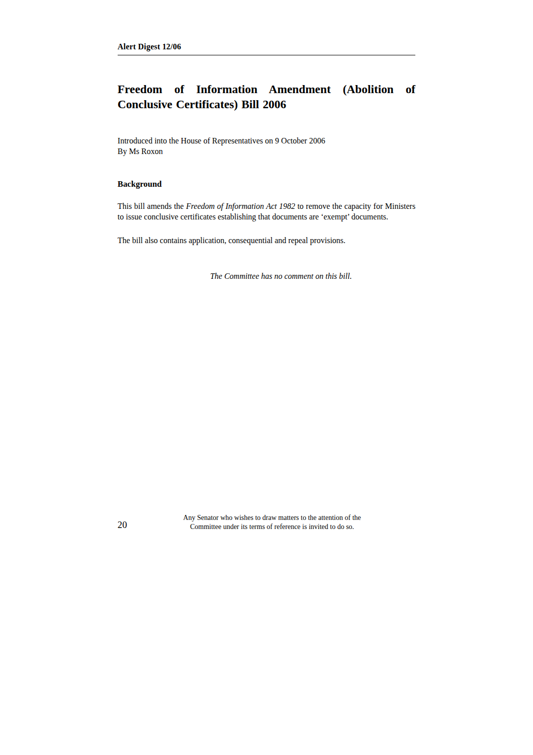Alert Digest 12/06
Freedom of Information Amendment (Abolition of Conclusive Certificates) Bill 2006
Introduced into the House of Representatives on 9 October 2006
By Ms Roxon
Background
This bill amends the Freedom of Information Act 1982 to remove the capacity for Ministers to issue conclusive certificates establishing that documents are ‘exempt’ documents.
The bill also contains application, consequential and repeal provisions.
The Committee has no comment on this bill.
20
Any Senator who wishes to draw matters to the attention of the
Committee under its terms of reference is invited to do so.